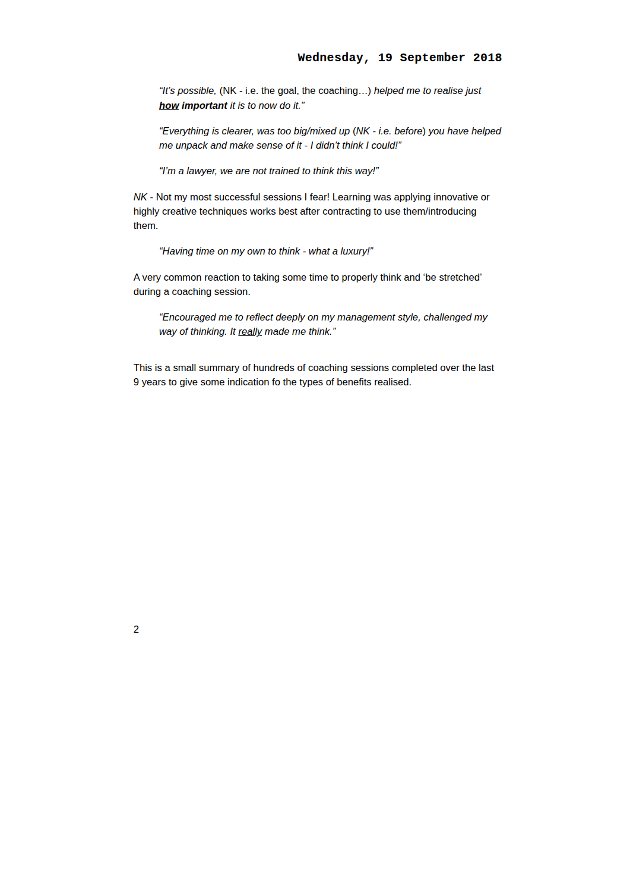Wednesday, 19 September 2018
“It’s possible, (NK - i.e. the goal, the coaching…) helped me to realise just how important it is to now do it.”
“Everything is clearer, was too big/mixed up (NK - i.e. before) you have helped me unpack and make sense of it - I didn’t think I could!”
“I’m a lawyer, we are not trained to think this way!”
NK - Not my most successful sessions I fear! Learning was applying innovative or highly creative techniques works best after contracting to use them/introducing them.
“Having time on my own to think - what a luxury!”
A very common reaction to taking some time to properly think and ‘be stretched’ during a coaching session.
“Encouraged me to reflect deeply on my management style, challenged my way of thinking. It really made me think.”
This is a small summary of hundreds of coaching sessions completed over the last 9 years to give some indication fo the types of benefits realised.
2